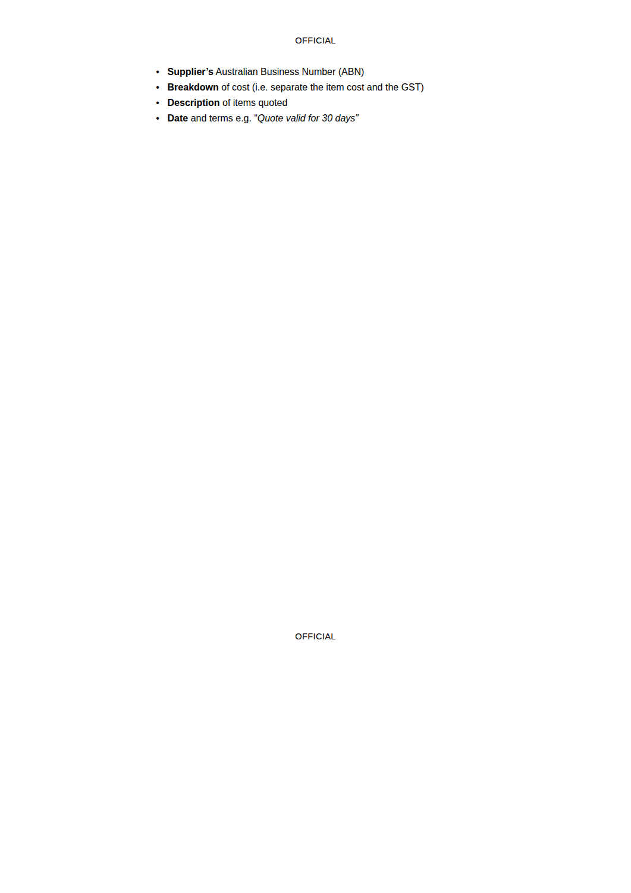OFFICIAL
Supplier’s Australian Business Number (ABN)
Breakdown of cost (i.e. separate the item cost and the GST)
Description of items quoted
Date and terms e.g. “Quote valid for 30 days”
OFFICIAL